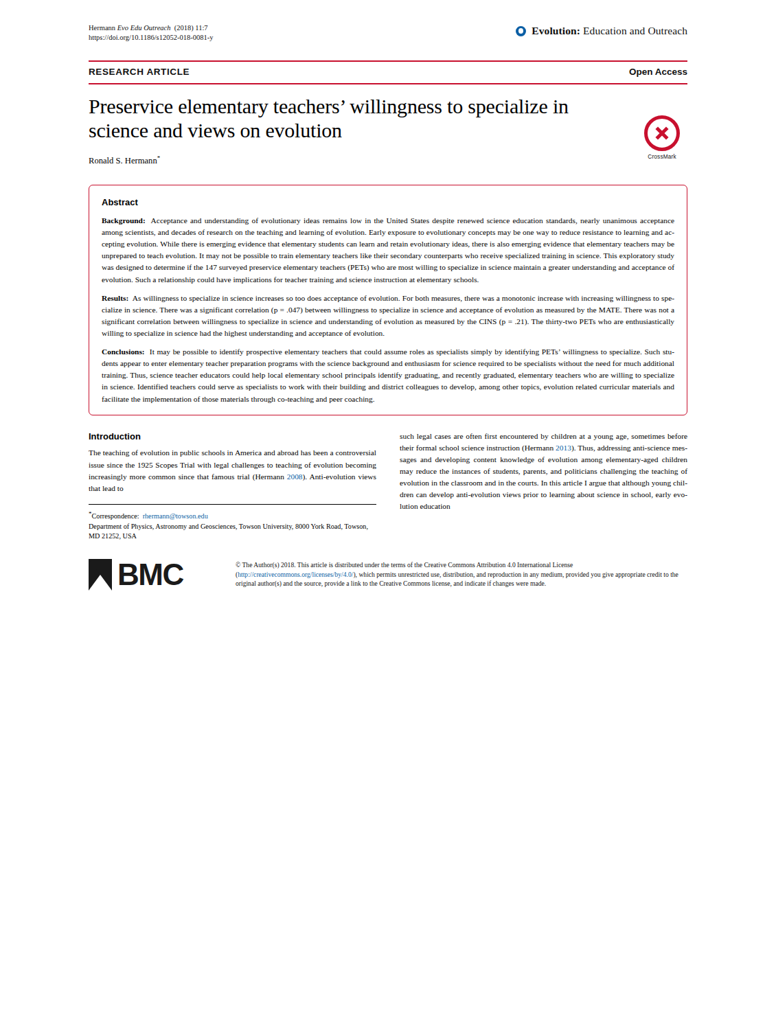Hermann Evo Edu Outreach (2018) 11:7
https://doi.org/10.1186/s12052-018-0081-y
Evolution: Education and Outreach
RESEARCH ARTICLE
Open Access
CrossMark
Preservice elementary teachers’ willingness to specialize in science and views on evolution
Ronald S. Hermann*
Abstract
Background: Acceptance and understanding of evolutionary ideas remains low in the United States despite renewed science education standards, nearly unanimous acceptance among scientists, and decades of research on the teaching and learning of evolution. Early exposure to evolutionary concepts may be one way to reduce resistance to learning and accepting evolution. While there is emerging evidence that elementary students can learn and retain evolutionary ideas, there is also emerging evidence that elementary teachers may be unprepared to teach evolution. It may not be possible to train elementary teachers like their secondary counterparts who receive specialized training in science. This exploratory study was designed to determine if the 147 surveyed preservice elementary teachers (PETs) who are most willing to specialize in science maintain a greater understanding and acceptance of evolution. Such a relationship could have implications for teacher training and science instruction at elementary schools.
Results: As willingness to specialize in science increases so too does acceptance of evolution. For both measures, there was a monotonic increase with increasing willingness to specialize in science. There was a significant correlation (p = .047) between willingness to specialize in science and acceptance of evolution as measured by the MATE. There was not a significant correlation between willingness to specialize in science and understanding of evolution as measured by the CINS (p = .21). The thirty-two PETs who are enthusiastically willing to specialize in science had the highest understanding and acceptance of evolution.
Conclusions: It may be possible to identify prospective elementary teachers that could assume roles as specialists simply by identifying PETs’ willingness to specialize. Such students appear to enter elementary teacher preparation programs with the science background and enthusiasm for science required to be specialists without the need for much additional training. Thus, science teacher educators could help local elementary school principals identify graduating, and recently graduated, elementary teachers who are willing to specialize in science. Identified teachers could serve as specialists to work with their building and district colleagues to develop, among other topics, evolution related curricular materials and facilitate the implementation of those materials through co-teaching and peer coaching.
Introduction
The teaching of evolution in public schools in America and abroad has been a controversial issue since the 1925 Scopes Trial with legal challenges to teaching of evolution becoming increasingly more common since that famous trial (Hermann 2008). Anti-evolution views that lead to
*Correspondence: rhermann@towson.edu
Department of Physics, Astronomy and Geosciences, Towson University, 8000 York Road, Towson, MD 21252, USA
such legal cases are often first encountered by children at a young age, sometimes before their formal school science instruction (Hermann 2013). Thus, addressing anti-science messages and developing content knowledge of evolution among elementary-aged children may reduce the instances of students, parents, and politicians challenging the teaching of evolution in the classroom and in the courts. In this article I argue that although young children can develop anti-evolution views prior to learning about science in school, early evolution education
BMC
© The Author(s) 2018. This article is distributed under the terms of the Creative Commons Attribution 4.0 International License (http://creativecommons.org/licenses/by/4.0/), which permits unrestricted use, distribution, and reproduction in any medium, provided you give appropriate credit to the original author(s) and the source, provide a link to the Creative Commons license, and indicate if changes were made.